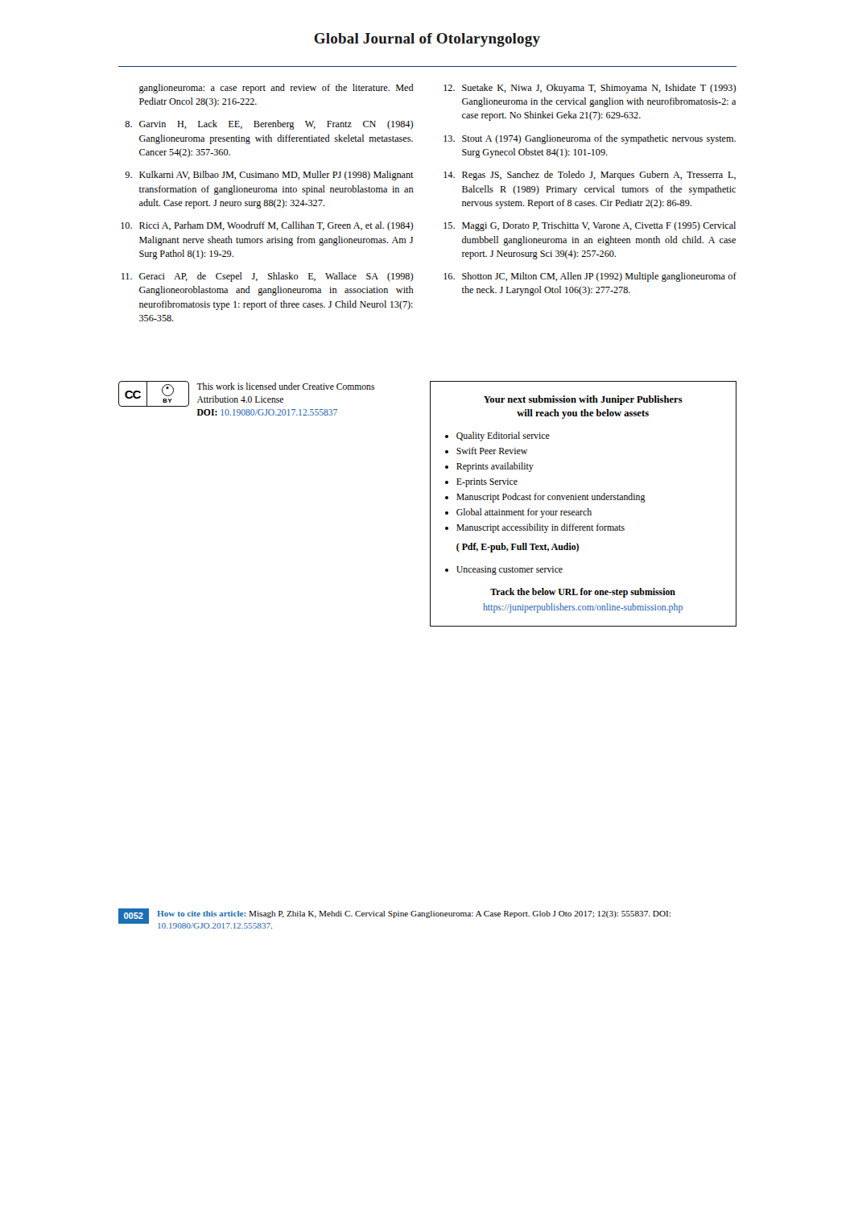Global Journal of Otolaryngology
ganglioneuroma: a case report and review of the literature. Med Pediatr Oncol 28(3): 216-222.
8. Garvin H, Lack EE, Berenberg W, Frantz CN (1984) Ganglioneuroma presenting with differentiated skeletal metastases. Cancer 54(2): 357-360.
9. Kulkarni AV, Bilbao JM, Cusimano MD, Muller PJ (1998) Malignant transformation of ganglioneuroma into spinal neuroblastoma in an adult. Case report. J neuro surg 88(2): 324-327.
10. Ricci A, Parham DM, Woodruff M, Callihan T, Green A, et al. (1984) Malignant nerve sheath tumors arising from ganglioneuromas. Am J Surg Pathol 8(1): 19-29.
11. Geraci AP, de Csepel J, Shlasko E, Wallace SA (1998) Ganglioneoroblastoma and ganglioneuroma in association with neurofibromatosis type 1: report of three cases. J Child Neurol 13(7): 356-358.
12. Suetake K, Niwa J, Okuyama T, Shimoyama N, Ishidate T (1993) Ganglioneuroma in the cervical ganglion with neurofibromatosis-2: a case report. No Shinkei Geka 21(7): 629-632.
13. Stout A (1974) Ganglioneuroma of the sympathetic nervous system. Surg Gynecol Obstet 84(1): 101-109.
14. Regas JS, Sanchez de Toledo J, Marques Gubern A, Tresserra L, Balcells R (1989) Primary cervical tumors of the sympathetic nervous system. Report of 8 cases. Cir Pediatr 2(2): 86-89.
15. Maggi G, Dorato P, Trischitta V, Varone A, Civetta F (1995) Cervical dumbbell ganglioneuroma in an eighteen month old child. A case report. J Neurosurg Sci 39(4): 257-260.
16. Shotton JC, Milton CM, Allen JP (1992) Multiple ganglioneuroma of the neck. J Laryngol Otol 106(3): 277-278.
CC
BY
This work is licensed under Creative Commons Attribution 4.0 License
DOI: 10.19080/GJO.2017.12.555837
Your next submission with Juniper Publishers will reach you the below assets
Quality Editorial service
Swift Peer Review
Reprints availability
E-prints Service
Manuscript Podcast for convenient understanding
Global attainment for your research
Manuscript accessibility in different formats
( Pdf, E-pub, Full Text, Audio)
Unceasing customer service
Track the below URL for one-step submission
https://juniperpublishers.com/online-submission.php
0052
How to cite this article: Misagh P, Zhila K, Mehdi C. Cervical Spine Ganglioneuroma: A Case Report. Glob J Oto 2017; 12(3): 555837. DOI: 10.19080/GJO.2017.12.555837.